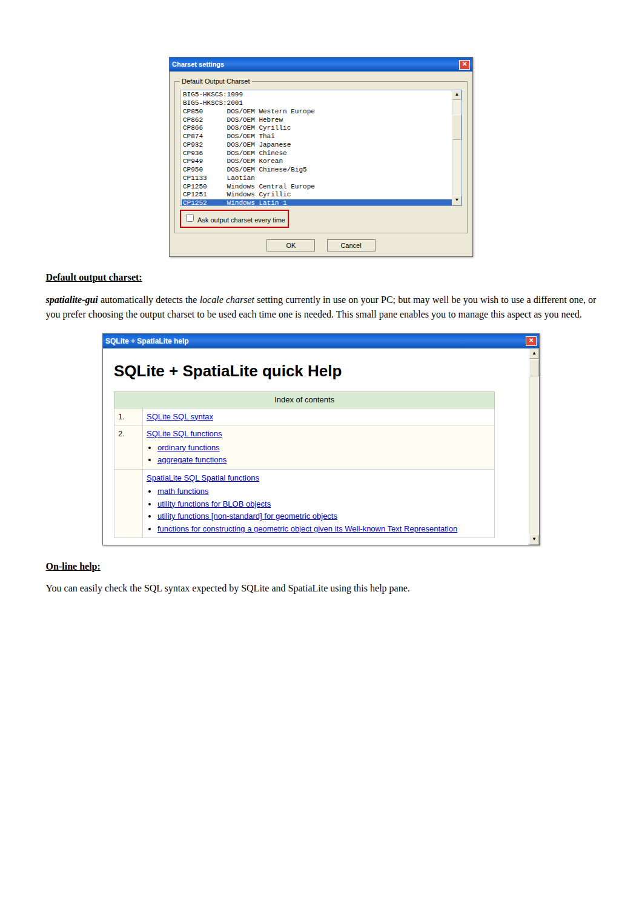Charset settings ✕
Default Output Charset
BIG5-HKSCS:1999
BIG5-HKSCS:2001
CP850 DOS/OEM Western Europe
CP862 DOS/OEM Hebrew
CP866 DOS/OEM Cyrillic
CP874 DOS/OEM Thai
CP932 DOS/OEM Japanese
CP936 DOS/OEM Chinese
CP949 DOS/OEM Korean
CP950 DOS/OEM Chinese/Big5
CP1133 Laotian
CP1250 Windows Central Europe
CP1251 Windows Cyrillic
CP1252 Windows Latin 1
CP1253 Windows Greek
CP1254 Windows Turkish
▲
▼
Ask output charset every time
OK Cancel
Default output charset:
spatialite-gui automatically detects the locale charset setting currently in use on your PC; but may well be you wish to use a different one, or you prefer choosing the output charset to be used each time one is needed. This small pane enables you to manage this aspect as you need.
SQLite + SpatiaLite help ✕
SQLite + SpatiaLite quick Help
| Index of contents |
| --- |
| 1. | SQLite SQL syntax |
| 2. | SQLite SQL functions ordinary functions aggregate functions |
| | SpatiaLite SQL Spatial functions math functions utility functions for BLOB objects utility functions [non-standard] for geometric objects functions for constructing a geometric object given its Well-known Text Representation |
▲
▼
On-line help:
You can easily check the SQL syntax expected by SQLite and SpatiaLite using this help pane.